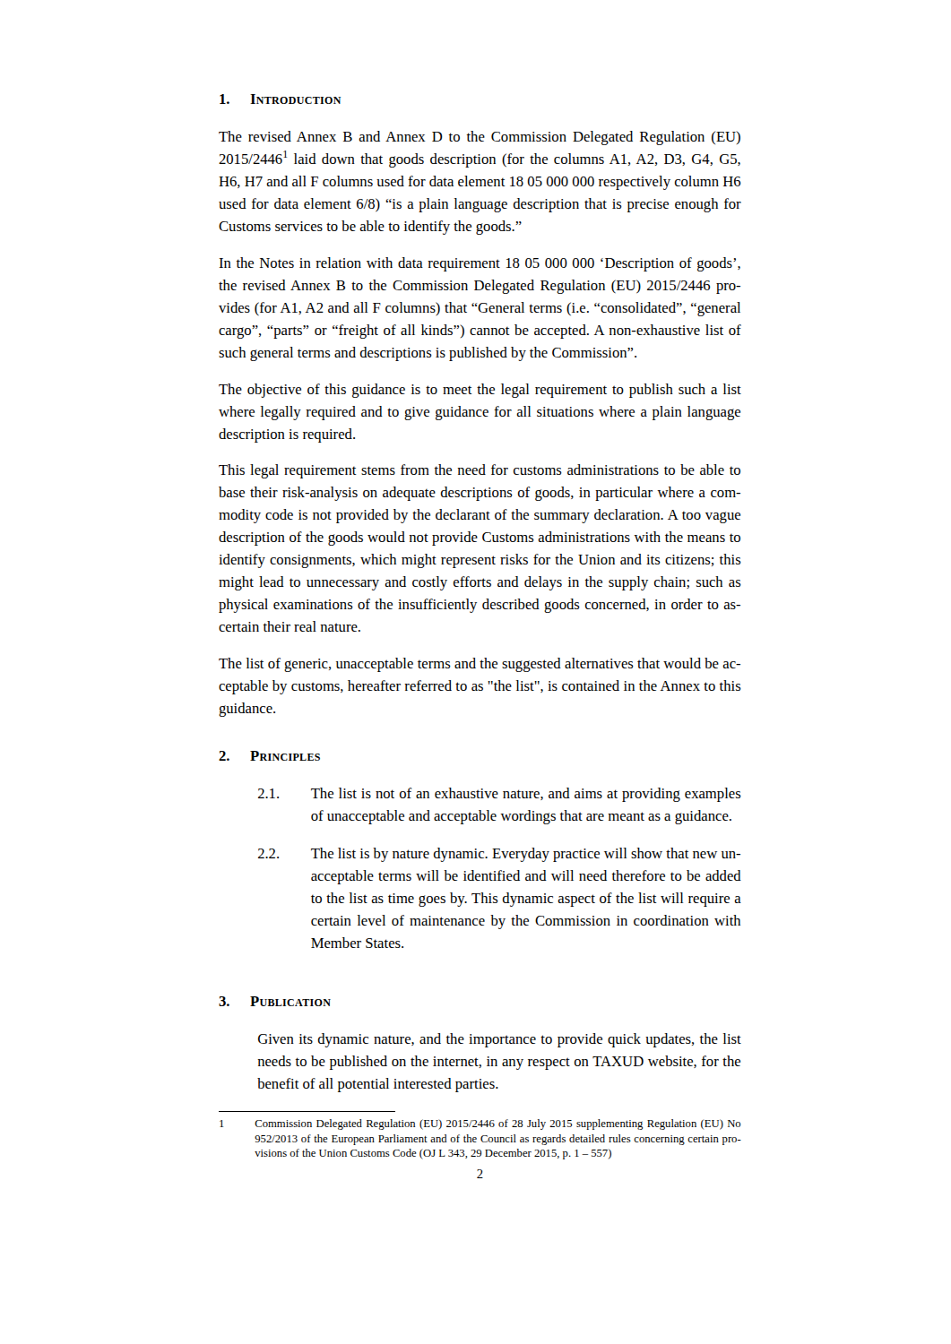1. Introduction
The revised Annex B and Annex D to the Commission Delegated Regulation (EU) 2015/24461 laid down that goods description (for the columns A1, A2, D3, G4, G5, H6, H7 and all F columns used for data element 18 05 000 000 respectively column H6 used for data element 6/8) “is a plain language description that is precise enough for Customs services to be able to identify the goods.”
In the Notes in relation with data requirement 18 05 000 000 ‘Description of goods’, the revised Annex B to the Commission Delegated Regulation (EU) 2015/2446 provides (for A1, A2 and all F columns) that “General terms (i.e. “consolidated”, “general cargo”, “parts” or “freight of all kinds”) cannot be accepted. A non-exhaustive list of such general terms and descriptions is published by the Commission”.
The objective of this guidance is to meet the legal requirement to publish such a list where legally required and to give guidance for all situations where a plain language description is required.
This legal requirement stems from the need for customs administrations to be able to base their risk-analysis on adequate descriptions of goods, in particular where a commodity code is not provided by the declarant of the summary declaration. A too vague description of the goods would not provide Customs administrations with the means to identify consignments, which might represent risks for the Union and its citizens; this might lead to unnecessary and costly efforts and delays in the supply chain; such as physical examinations of the insufficiently described goods concerned, in order to ascertain their real nature.
The list of generic, unacceptable terms and the suggested alternatives that would be acceptable by customs, hereafter referred to as "the list", is contained in the Annex to this guidance.
2. Principles
2.1.
The list is not of an exhaustive nature, and aims at providing examples of unacceptable and acceptable wordings that are meant as a guidance.
2.2.
The list is by nature dynamic. Everyday practice will show that new unacceptable terms will be identified and will need therefore to be added to the list as time goes by. This dynamic aspect of the list will require a certain level of maintenance by the Commission in coordination with Member States.
3. Publication
Given its dynamic nature, and the importance to provide quick updates, the list needs to be published on the internet, in any respect on TAXUD website, for the benefit of all potential interested parties.
1
Commission Delegated Regulation (EU) 2015/2446 of 28 July 2015 supplementing Regulation (EU) No 952/2013 of the European Parliament and of the Council as regards detailed rules concerning certain provisions of the Union Customs Code (OJ L 343, 29 December 2015, p. 1 – 557)
2